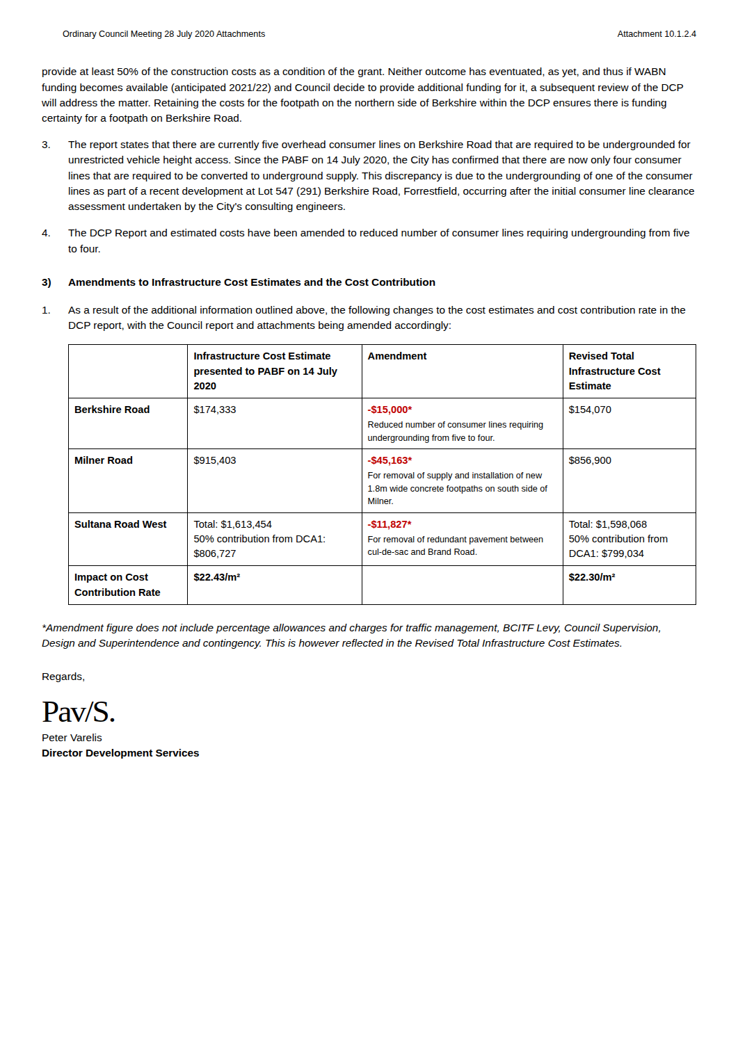Ordinary Council Meeting 28 July 2020 Attachments
Attachment 10.1.2.4
provide at least 50% of the construction costs as a condition of the grant. Neither outcome has eventuated, as yet, and thus if WABN funding becomes available (anticipated 2021/22) and Council decide to provide additional funding for it, a subsequent review of the DCP will address the matter. Retaining the costs for the footpath on the northern side of Berkshire within the DCP ensures there is funding certainty for a footpath on Berkshire Road.
The report states that there are currently five overhead consumer lines on Berkshire Road that are required to be undergrounded for unrestricted vehicle height access. Since the PABF on 14 July 2020, the City has confirmed that there are now only four consumer lines that are required to be converted to underground supply. This discrepancy is due to the undergrounding of one of the consumer lines as part of a recent development at Lot 547 (291) Berkshire Road, Forrestfield, occurring after the initial consumer line clearance assessment undertaken by the City's consulting engineers.
The DCP Report and estimated costs have been amended to reduced number of consumer lines requiring undergrounding from five to four.
3) Amendments to Infrastructure Cost Estimates and the Cost Contribution
As a result of the additional information outlined above, the following changes to the cost estimates and cost contribution rate in the DCP report, with the Council report and attachments being amended accordingly:
| | Infrastructure Cost Estimate presented to PABF on 14 July 2020 | Amendment | Revised Total Infrastructure Cost Estimate |
| --- | --- | --- | --- |
| Berkshire Road | $174,333 | -$15,000* Reduced number of consumer lines requiring undergrounding from five to four. | $154,070 |
| Milner Road | $915,403 | -$45,163* For removal of supply and installation of new 1.8m wide concrete footpaths on south side of Milner. | $856,900 |
| Sultana Road West | Total: $1,613,454 50% contribution from DCA1: $806,727 | -$11,827* For removal of redundant pavement between cul-de-sac and Brand Road. | Total: $1,598,068 50% contribution from DCA1: $799,034 |
| Impact on Cost Contribution Rate | $22.43/m² | | $22.30/m² |
*Amendment figure does not include percentage allowances and charges for traffic management, BCITF Levy, Council Supervision, Design and Superintendence and contingency. This is however reflected in the Revised Total Infrastructure Cost Estimates.
Regards,
Pav/S.
Peter Varelis
Director Development Services